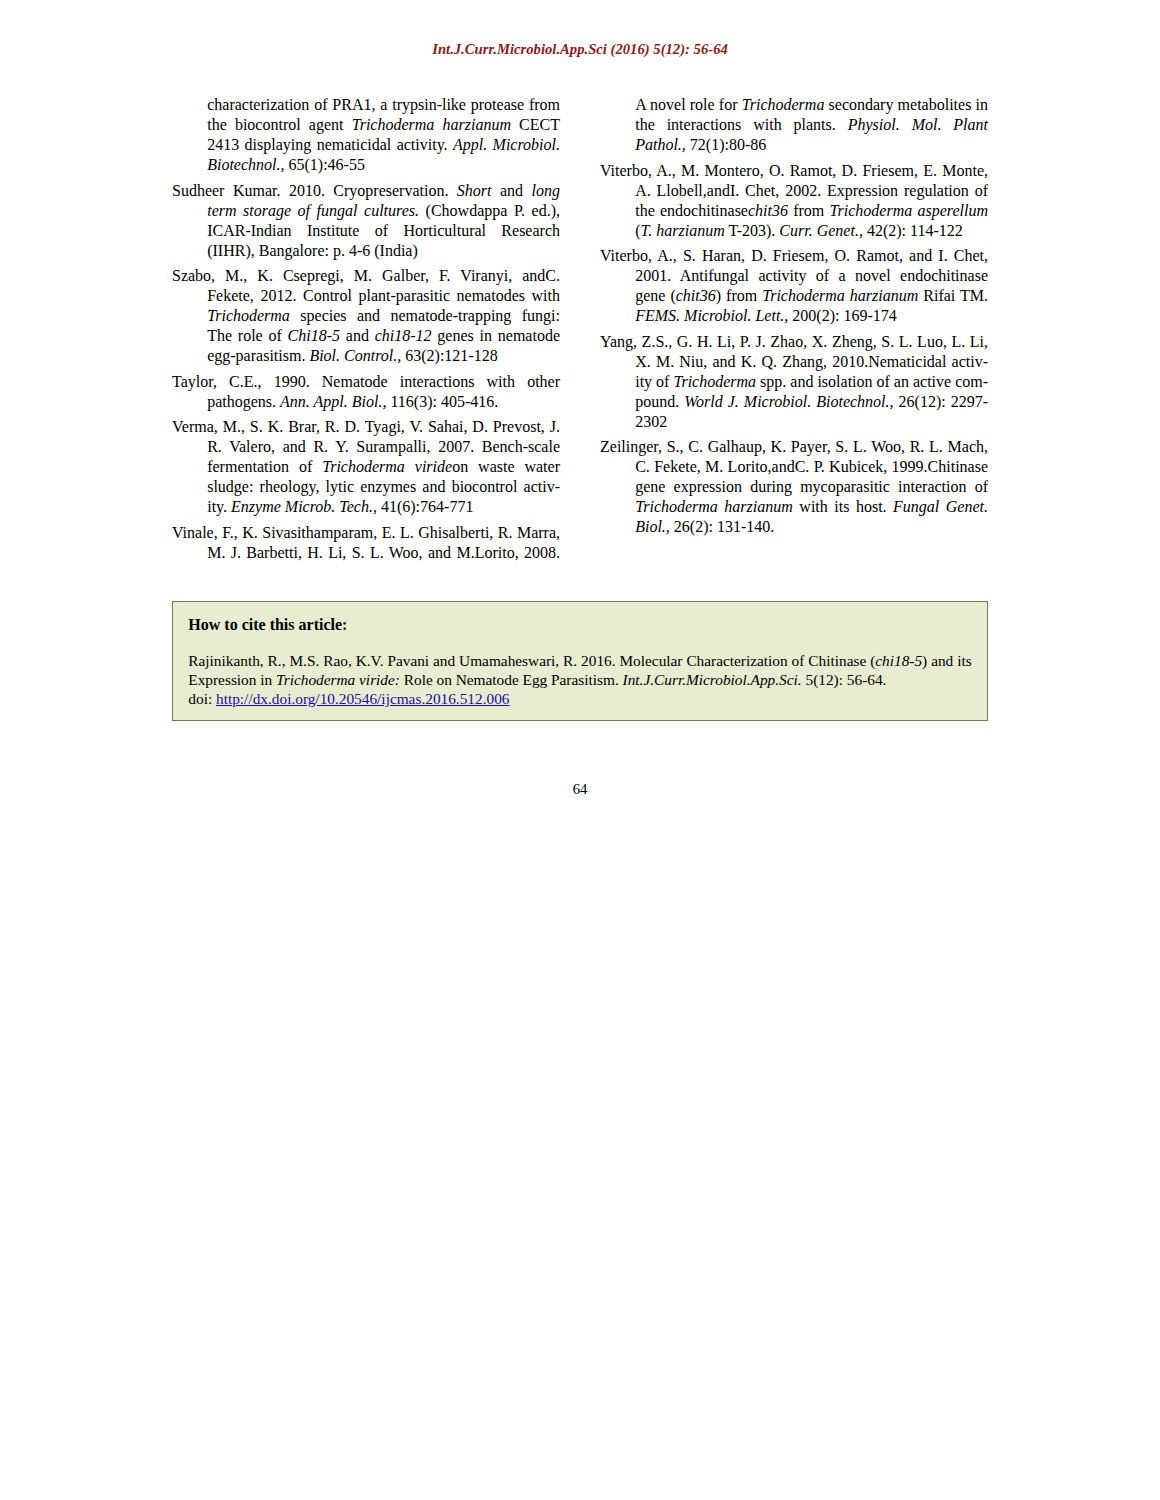Int.J.Curr.Microbiol.App.Sci (2016) 5(12): 56-64
characterization of PRA1, a trypsin-like protease from the biocontrol agent Trichoderma harzianum CECT 2413 displaying nematicidal activity. Appl. Microbiol. Biotechnol., 65(1):46-55
Sudheer Kumar. 2010. Cryopreservation. Short and long term storage of fungal cultures. (Chowdappa P. ed.), ICAR-Indian Institute of Horticultural Research (IIHR), Bangalore: p. 4-6 (India)
Szabo, M., K. Csepregi, M. Galber, F. Viranyi, andC. Fekete, 2012. Control plant-parasitic nematodes with Trichoderma species and nematode-trapping fungi: The role of Chi18-5 and chi18-12 genes in nematode egg-parasitism. Biol. Control., 63(2):121-128
Taylor, C.E., 1990. Nematode interactions with other pathogens. Ann. Appl. Biol., 116(3): 405-416.
Verma, M., S. K. Brar, R. D. Tyagi, V. Sahai, D. Prevost, J. R. Valero, and R. Y. Surampalli, 2007. Bench-scale fermentation of Trichoderma virideon waste water sludge: rheology, lytic enzymes and biocontrol activity. Enzyme Microb. Tech., 41(6):764-771
Vinale, F., K. Sivasithamparam, E. L. Ghisalberti, R. Marra, M. J. Barbetti, H. Li, S. L. Woo, and M.Lorito, 2008. A novel role for Trichoderma secondary metabolites in the interactions with plants. Physiol. Mol. Plant Pathol., 72(1):80-86
Viterbo, A., M. Montero, O. Ramot, D. Friesem, E. Monte, A. Llobell,andI. Chet, 2002. Expression regulation of the endochitinasechit36 from Trichoderma asperellum (T. harzianum T-203). Curr. Genet., 42(2): 114-122
Viterbo, A., S. Haran, D. Friesem, O. Ramot, and I. Chet, 2001. Antifungal activity of a novel endochitinase gene (chit36) from Trichoderma harzianum Rifai TM. FEMS. Microbiol. Lett., 200(2): 169-174
Yang, Z.S., G. H. Li, P. J. Zhao, X. Zheng, S. L. Luo, L. Li, X. M. Niu, and K. Q. Zhang, 2010.Nematicidal activity of Trichoderma spp. and isolation of an active compound. World J. Microbiol. Biotechnol., 26(12): 2297-2302
Zeilinger, S., C. Galhaup, K. Payer, S. L. Woo, R. L. Mach, C. Fekete, M. Lorito,andC. P. Kubicek, 1999.Chitinase gene expression during mycoparasitic interaction of Trichoderma harzianum with its host. Fungal Genet. Biol., 26(2): 131-140.
How to cite this article:
Rajinikanth, R., M.S. Rao, K.V. Pavani and Umamaheswari, R. 2016. Molecular Characterization of Chitinase (chi18-5) and its Expression in Trichoderma viride: Role on Nematode Egg Parasitism. Int.J.Curr.Microbiol.App.Sci. 5(12): 56-64.
doi: http://dx.doi.org/10.20546/ijcmas.2016.512.006
64